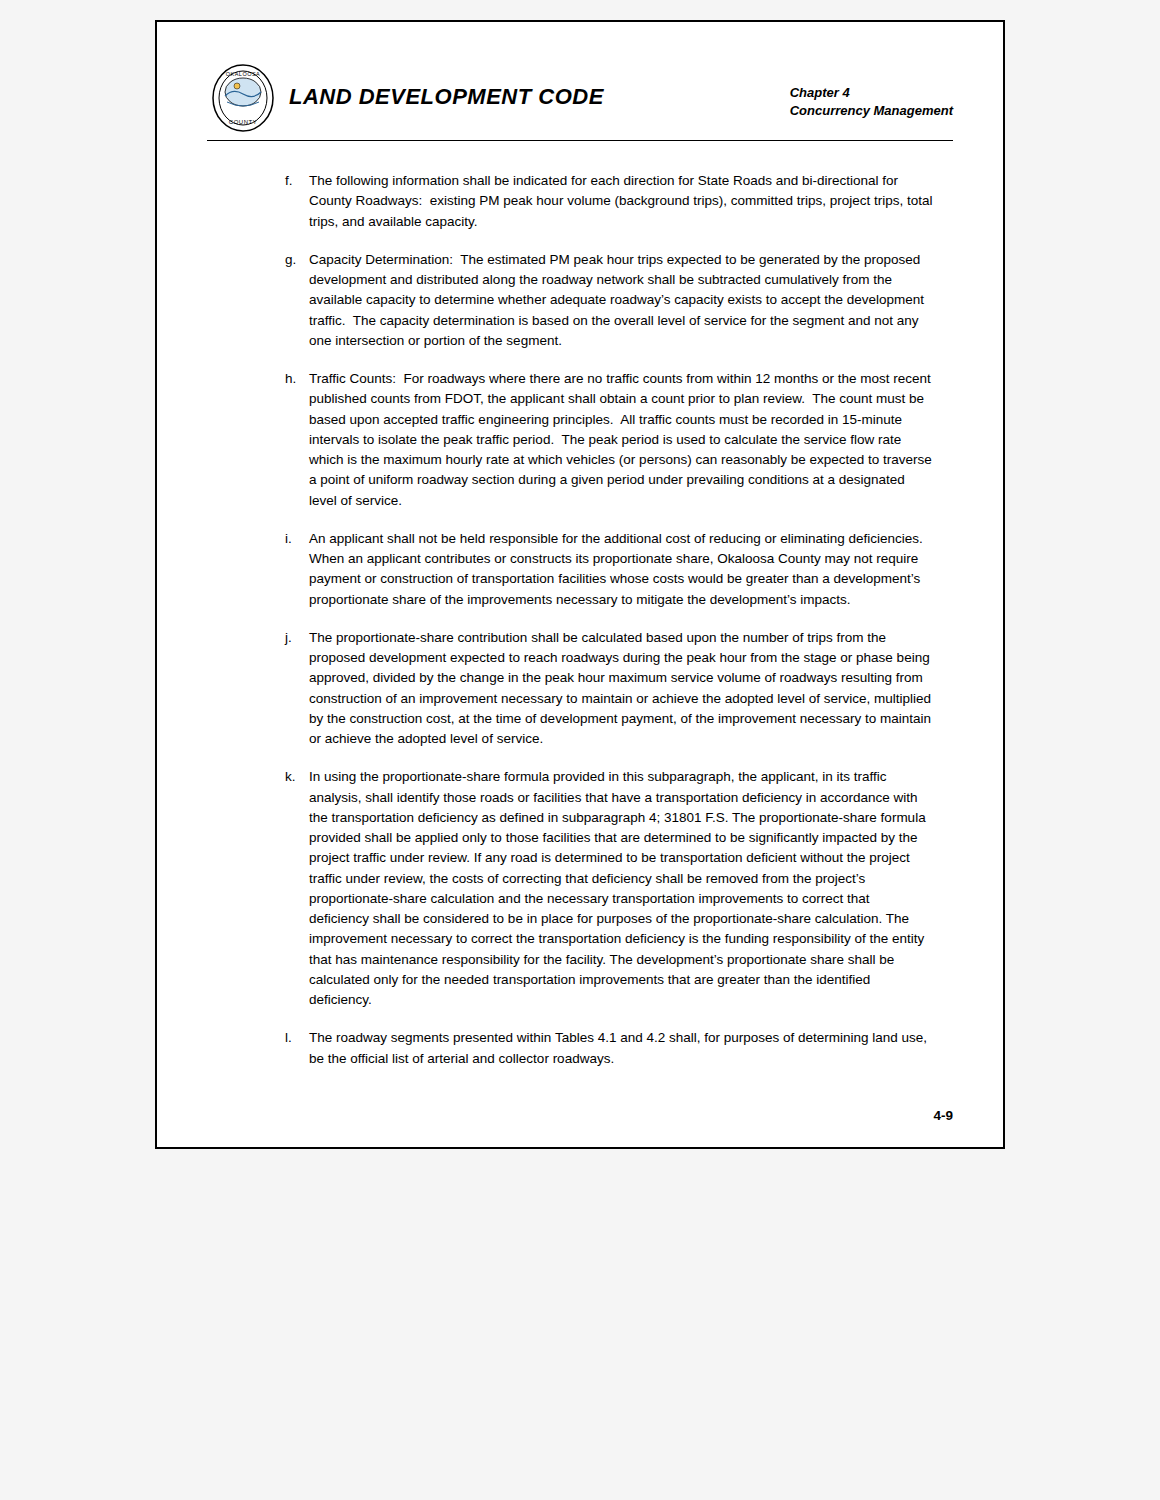COUNTY OKALOOSA
LAND DEVELOPMENT CODE
Chapter 4
Concurrency Management
f.
The following information shall be indicated for each direction for State Roads and bi-directional for County Roadways: existing PM peak hour volume (background trips), committed trips, project trips, total trips, and available capacity.
g.
Capacity Determination: The estimated PM peak hour trips expected to be generated by the proposed development and distributed along the roadway network shall be subtracted cumulatively from the available capacity to determine whether adequate roadway’s capacity exists to accept the development traffic. The capacity determination is based on the overall level of service for the segment and not any one intersection or portion of the segment.
h.
Traffic Counts: For roadways where there are no traffic counts from within 12 months or the most recent published counts from FDOT, the applicant shall obtain a count prior to plan review. The count must be based upon accepted traffic engineering principles. All traffic counts must be recorded in 15-minute intervals to isolate the peak traffic period. The peak period is used to calculate the service flow rate which is the maximum hourly rate at which vehicles (or persons) can reasonably be expected to traverse a point of uniform roadway section during a given period under prevailing conditions at a designated level of service.
i.
An applicant shall not be held responsible for the additional cost of reducing or eliminating deficiencies. When an applicant contributes or constructs its proportionate share, Okaloosa County may not require payment or construction of transportation facilities whose costs would be greater than a development’s proportionate share of the improvements necessary to mitigate the development’s impacts.
j.
The proportionate-share contribution shall be calculated based upon the number of trips from the proposed development expected to reach roadways during the peak hour from the stage or phase being approved, divided by the change in the peak hour maximum service volume of roadways resulting from construction of an improvement necessary to maintain or achieve the adopted level of service, multiplied by the construction cost, at the time of development payment, of the improvement necessary to maintain or achieve the adopted level of service.
k.
In using the proportionate-share formula provided in this subparagraph, the applicant, in its traffic analysis, shall identify those roads or facilities that have a transportation deficiency in accordance with the transportation deficiency as defined in subparagraph 4; 31801 F.S. The proportionate-share formula provided shall be applied only to those facilities that are determined to be significantly impacted by the project traffic under review. If any road is determined to be transportation deficient without the project traffic under review, the costs of correcting that deficiency shall be removed from the project’s proportionate-share calculation and the necessary transportation improvements to correct that deficiency shall be considered to be in place for purposes of the proportionate-share calculation. The improvement necessary to correct the transportation deficiency is the funding responsibility of the entity that has maintenance responsibility for the facility. The development’s proportionate share shall be calculated only for the needed transportation improvements that are greater than the identified deficiency.
l.
The roadway segments presented within Tables 4.1 and 4.2 shall, for purposes of determining land use, be the official list of arterial and collector roadways.
4-9